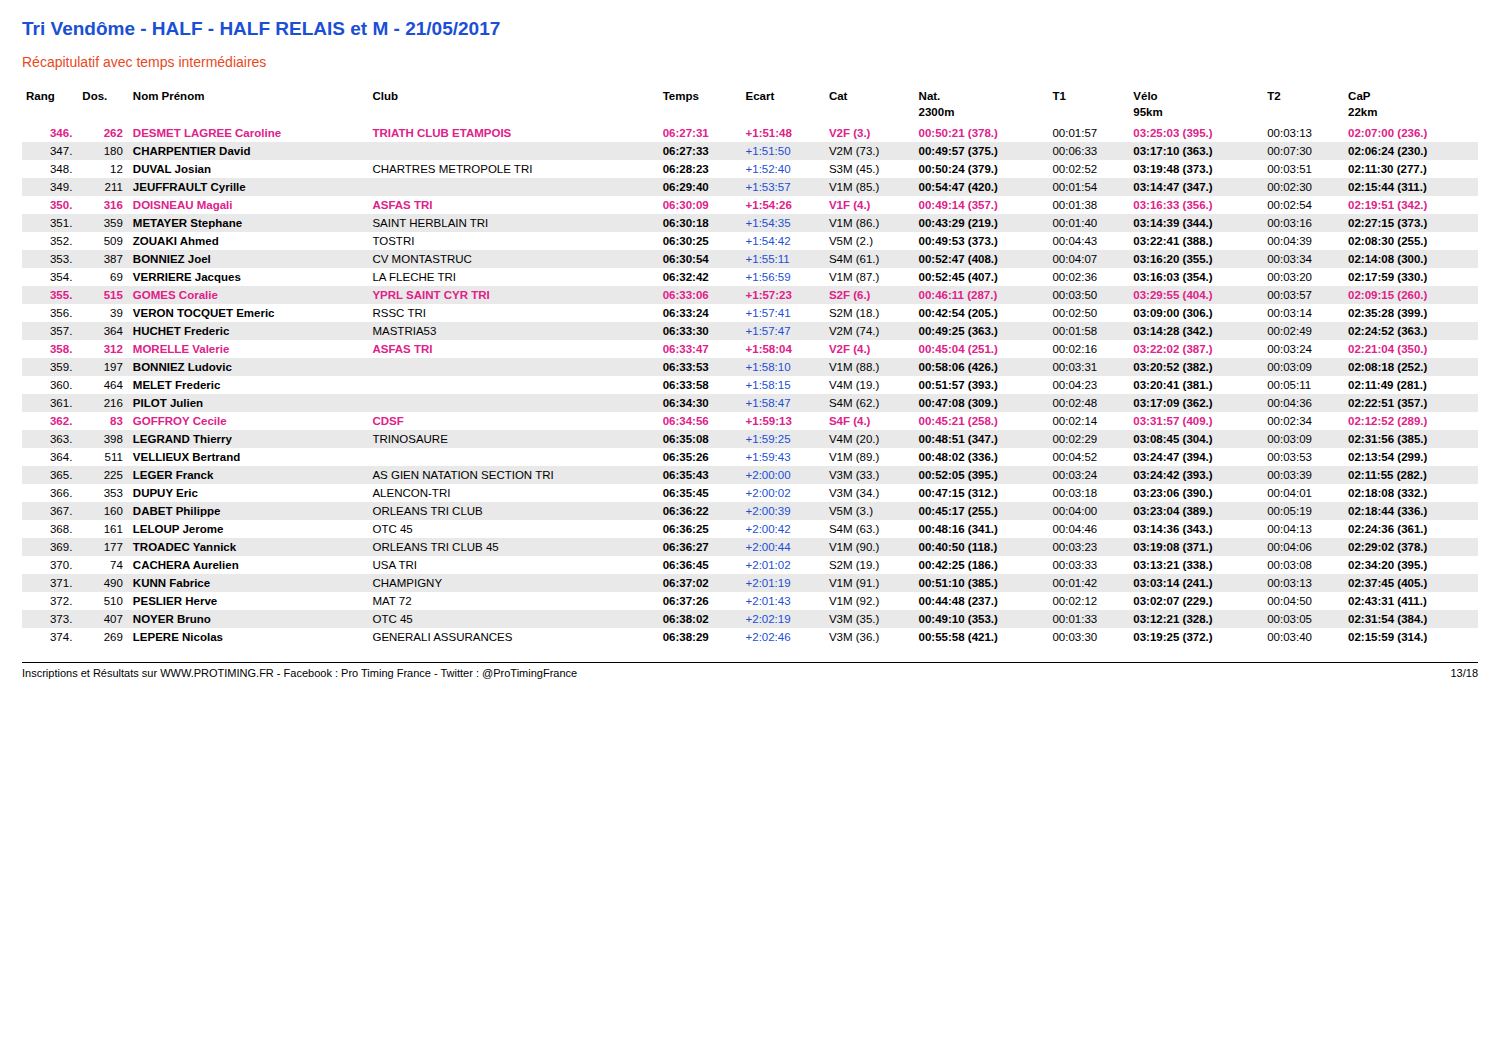Tri Vendôme - HALF - HALF RELAIS et M - 21/05/2017
Récapitulatif avec temps intermédiaires
| Rang | Dos. | Nom Prénom | Club | Temps | Ecart | Cat | Nat. | T1 | Vélo | T2 | CaP |
| --- | --- | --- | --- | --- | --- | --- | --- | --- | --- | --- | --- |
| | | | | | | | 2300m | | 95km | | 22km |
| 346. | 262 | DESMET LAGREE Caroline | TRIATH CLUB ETAMPOIS | 06:27:31 | +1:51:48 | V2F (3.) | 00:50:21 (378.) | 00:01:57 | 03:25:03 (395.) | 00:03:13 | 02:07:00 (236.) |
| 347. | 180 | CHARPENTIER David | | 06:27:33 | +1:51:50 | V2M (73.) | 00:49:57 (375.) | 00:06:33 | 03:17:10 (363.) | 00:07:30 | 02:06:24 (230.) |
| 348. | 12 | DUVAL Josian | CHARTRES METROPOLE TRI | 06:28:23 | +1:52:40 | S3M (45.) | 00:50:24 (379.) | 00:02:52 | 03:19:48 (373.) | 00:03:51 | 02:11:30 (277.) |
| 349. | 211 | JEUFFRAULT Cyrille | | 06:29:40 | +1:53:57 | V1M (85.) | 00:54:47 (420.) | 00:01:54 | 03:14:47 (347.) | 00:02:30 | 02:15:44 (311.) |
| 350. | 316 | DOISNEAU Magali | ASFAS TRI | 06:30:09 | +1:54:26 | V1F (4.) | 00:49:14 (357.) | 00:01:38 | 03:16:33 (356.) | 00:02:54 | 02:19:51 (342.) |
| 351. | 359 | METAYER Stephane | SAINT HERBLAIN TRI | 06:30:18 | +1:54:35 | V1M (86.) | 00:43:29 (219.) | 00:01:40 | 03:14:39 (344.) | 00:03:16 | 02:27:15 (373.) |
| 352. | 509 | ZOUAKI Ahmed | TOSTRI | 06:30:25 | +1:54:42 | V5M (2.) | 00:49:53 (373.) | 00:04:43 | 03:22:41 (388.) | 00:04:39 | 02:08:30 (255.) |
| 353. | 387 | BONNIEZ Joel | CV MONTASTRUC | 06:30:54 | +1:55:11 | S4M (61.) | 00:52:47 (408.) | 00:04:07 | 03:16:20 (355.) | 00:03:34 | 02:14:08 (300.) |
| 354. | 69 | VERRIERE Jacques | LA FLECHE TRI | 06:32:42 | +1:56:59 | V1M (87.) | 00:52:45 (407.) | 00:02:36 | 03:16:03 (354.) | 00:03:20 | 02:17:59 (330.) |
| 355. | 515 | GOMES Coralie | YPRL SAINT CYR TRI | 06:33:06 | +1:57:23 | S2F (6.) | 00:46:11 (287.) | 00:03:50 | 03:29:55 (404.) | 00:03:57 | 02:09:15 (260.) |
| 356. | 39 | VERON TOCQUET Emeric | RSSC TRI | 06:33:24 | +1:57:41 | S2M (18.) | 00:42:54 (205.) | 00:02:50 | 03:09:00 (306.) | 00:03:14 | 02:35:28 (399.) |
| 357. | 364 | HUCHET Frederic | MASTRIA53 | 06:33:30 | +1:57:47 | V2M (74.) | 00:49:25 (363.) | 00:01:58 | 03:14:28 (342.) | 00:02:49 | 02:24:52 (363.) |
| 358. | 312 | MORELLE Valerie | ASFAS TRI | 06:33:47 | +1:58:04 | V2F (4.) | 00:45:04 (251.) | 00:02:16 | 03:22:02 (387.) | 00:03:24 | 02:21:04 (350.) |
| 359. | 197 | BONNIEZ Ludovic | | 06:33:53 | +1:58:10 | V1M (88.) | 00:58:06 (426.) | 00:03:31 | 03:20:52 (382.) | 00:03:09 | 02:08:18 (252.) |
| 360. | 464 | MELET Frederic | | 06:33:58 | +1:58:15 | V4M (19.) | 00:51:57 (393.) | 00:04:23 | 03:20:41 (381.) | 00:05:11 | 02:11:49 (281.) |
| 361. | 216 | PILOT Julien | | 06:34:30 | +1:58:47 | S4M (62.) | 00:47:08 (309.) | 00:02:48 | 03:17:09 (362.) | 00:04:36 | 02:22:51 (357.) |
| 362. | 83 | GOFFROY Cecile | CDSF | 06:34:56 | +1:59:13 | S4F (4.) | 00:45:21 (258.) | 00:02:14 | 03:31:57 (409.) | 00:02:34 | 02:12:52 (289.) |
| 363. | 398 | LEGRAND Thierry | TRINOSAURE | 06:35:08 | +1:59:25 | V4M (20.) | 00:48:51 (347.) | 00:02:29 | 03:08:45 (304.) | 00:03:09 | 02:31:56 (385.) |
| 364. | 511 | VELLIEUX Bertrand | | 06:35:26 | +1:59:43 | V1M (89.) | 00:48:02 (336.) | 00:04:52 | 03:24:47 (394.) | 00:03:53 | 02:13:54 (299.) |
| 365. | 225 | LEGER Franck | AS GIEN NATATION SECTION TRI | 06:35:43 | +2:00:00 | V3M (33.) | 00:52:05 (395.) | 00:03:24 | 03:24:42 (393.) | 00:03:39 | 02:11:55 (282.) |
| 366. | 353 | DUPUY Eric | ALENCON-TRI | 06:35:45 | +2:00:02 | V3M (34.) | 00:47:15 (312.) | 00:03:18 | 03:23:06 (390.) | 00:04:01 | 02:18:08 (332.) |
| 367. | 160 | DABET Philippe | ORLEANS TRI CLUB | 06:36:22 | +2:00:39 | V5M (3.) | 00:45:17 (255.) | 00:04:00 | 03:23:04 (389.) | 00:05:19 | 02:18:44 (336.) |
| 368. | 161 | LELOUP Jerome | OTC 45 | 06:36:25 | +2:00:42 | S4M (63.) | 00:48:16 (341.) | 00:04:46 | 03:14:36 (343.) | 00:04:13 | 02:24:36 (361.) |
| 369. | 177 | TROADEC Yannick | ORLEANS TRI CLUB 45 | 06:36:27 | +2:00:44 | V1M (90.) | 00:40:50 (118.) | 00:03:23 | 03:19:08 (371.) | 00:04:06 | 02:29:02 (378.) |
| 370. | 74 | CACHERA Aurelien | USA TRI | 06:36:45 | +2:01:02 | S2M (19.) | 00:42:25 (186.) | 00:03:33 | 03:13:21 (338.) | 00:03:08 | 02:34:20 (395.) |
| 371. | 490 | KUNN Fabrice | CHAMPIGNY | 06:37:02 | +2:01:19 | V1M (91.) | 00:51:10 (385.) | 00:01:42 | 03:03:14 (241.) | 00:03:13 | 02:37:45 (405.) |
| 372. | 510 | PESLIER Herve | MAT 72 | 06:37:26 | +2:01:43 | V1M (92.) | 00:44:48 (237.) | 00:02:12 | 03:02:07 (229.) | 00:04:50 | 02:43:31 (411.) |
| 373. | 407 | NOYER Bruno | OTC 45 | 06:38:02 | +2:02:19 | V3M (35.) | 00:49:10 (353.) | 00:01:33 | 03:12:21 (328.) | 00:03:05 | 02:31:54 (384.) |
| 374. | 269 | LEPERE Nicolas | GENERALI ASSURANCES | 06:38:29 | +2:02:46 | V3M (36.) | 00:55:58 (421.) | 00:03:30 | 03:19:25 (372.) | 00:03:40 | 02:15:59 (314.) |
Inscriptions et Résultats sur WWW.PROTIMING.FR - Facebook : Pro Timing France - Twitter : @ProTimingFrance 13/18